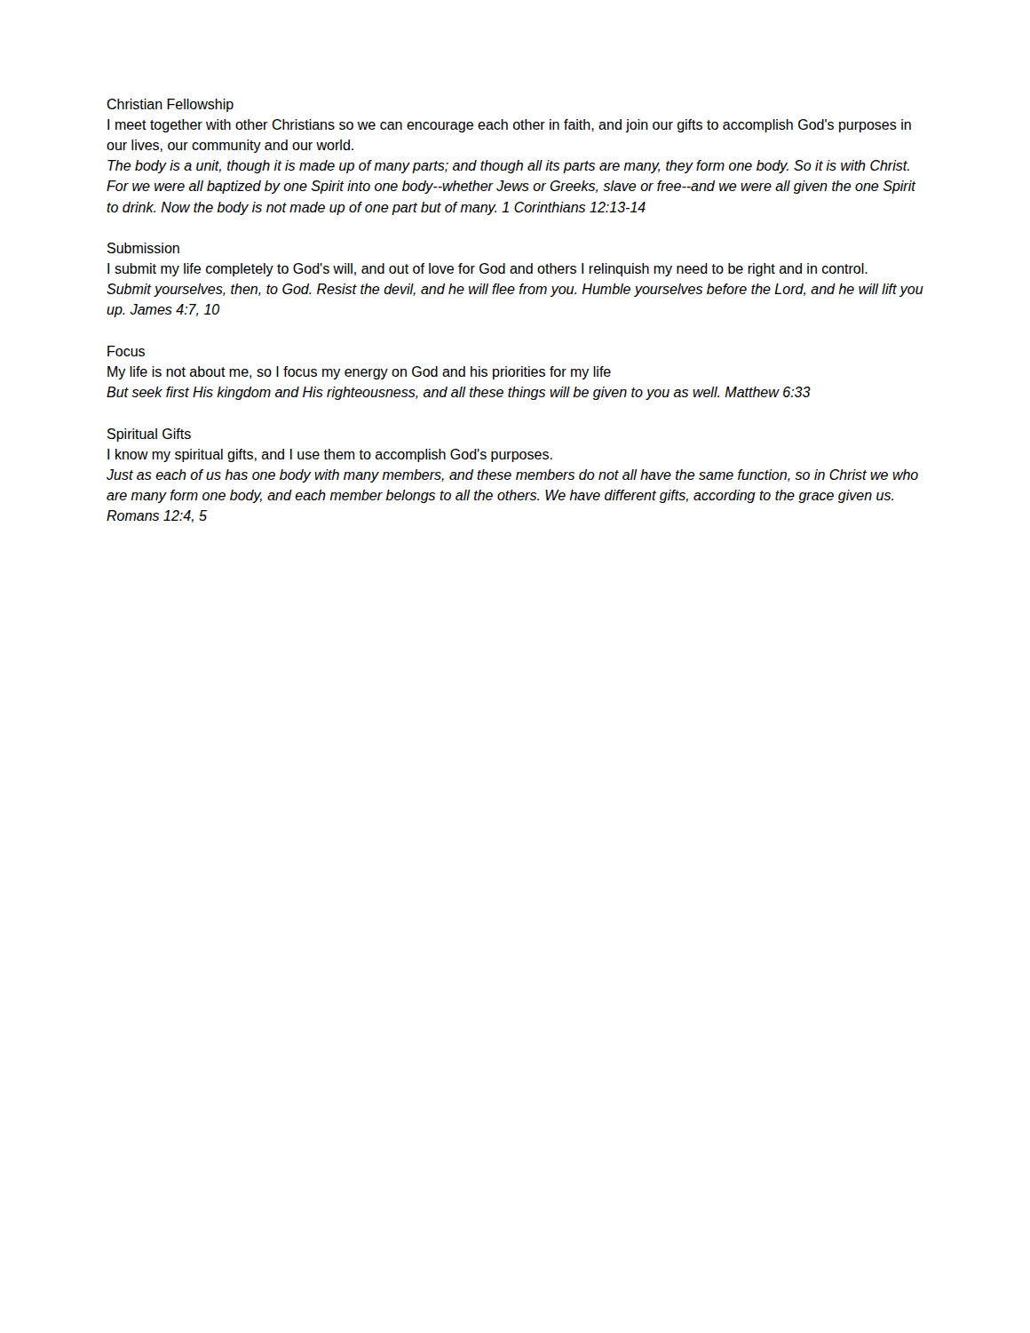Christian Fellowship
I meet together with other Christians so we can encourage each other in faith, and join our gifts to accomplish God's purposes in our lives, our community and our world.
The body is a unit, though it is made up of many parts; and though all its parts are many, they form one body. So it is with Christ. For we were all baptized by one Spirit into one body--whether Jews or Greeks, slave or free--and we were all given the one Spirit to drink. Now the body is not made up of one part but of many. 1 Corinthians 12:13-14
Submission
I submit my life completely to God's will, and out of love for God and others I relinquish my need to be right and in control.
Submit yourselves, then, to God. Resist the devil, and he will flee from you. Humble yourselves before the Lord, and he will lift you up. James 4:7, 10
Focus
My life is not about me, so I focus my energy on God and his priorities for my life
But seek first His kingdom and His righteousness, and all these things will be given to you as well. Matthew 6:33
Spiritual Gifts
I know my spiritual gifts, and I use them to accomplish God's purposes.
Just as each of us has one body with many members, and these members do not all have the same function, so in Christ we who are many form one body, and each member belongs to all the others. We have different gifts, according to the grace given us. Romans 12:4, 5